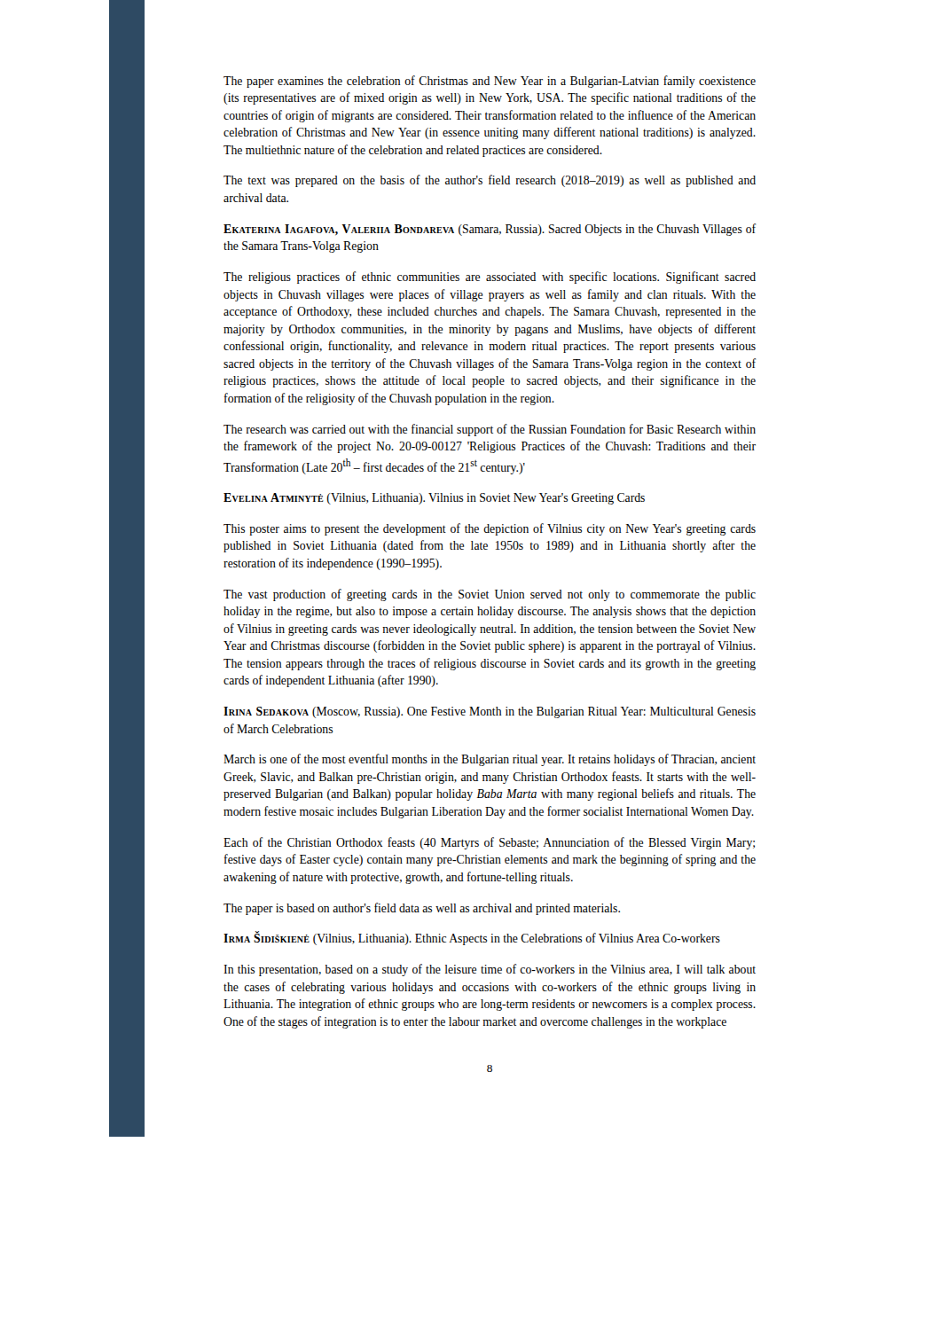The paper examines the celebration of Christmas and New Year in a Bulgarian-Latvian family coexistence (its representatives are of mixed origin as well) in New York, USA. The specific national traditions of the countries of origin of migrants are considered. Their transformation related to the influence of the American celebration of Christmas and New Year (in essence uniting many different national traditions) is analyzed. The multiethnic nature of the celebration and related practices are considered.
The text was prepared on the basis of the author's field research (2018–2019) as well as published and archival data.
Ekaterina Iagafova, Valeriia Bondareva (Samara, Russia). Sacred Objects in the Chuvash Villages of the Samara Trans-Volga Region
The religious practices of ethnic communities are associated with specific locations. Significant sacred objects in Chuvash villages were places of village prayers as well as family and clan rituals. With the acceptance of Orthodoxy, these included churches and chapels. The Samara Chuvash, represented in the majority by Orthodox communities, in the minority by pagans and Muslims, have objects of different confessional origin, functionality, and relevance in modern ritual practices. The report presents various sacred objects in the territory of the Chuvash villages of the Samara Trans-Volga region in the context of religious practices, shows the attitude of local people to sacred objects, and their significance in the formation of the religiosity of the Chuvash population in the region.
The research was carried out with the financial support of the Russian Foundation for Basic Research within the framework of the project No. 20-09-00127 'Religious Practices of the Chuvash: Traditions and their Transformation (Late 20th – first decades of the 21st century.)'
Evelina Atminytė (Vilnius, Lithuania). Vilnius in Soviet New Year's Greeting Cards
This poster aims to present the development of the depiction of Vilnius city on New Year's greeting cards published in Soviet Lithuania (dated from the late 1950s to 1989) and in Lithuania shortly after the restoration of its independence (1990–1995).
The vast production of greeting cards in the Soviet Union served not only to commemorate the public holiday in the regime, but also to impose a certain holiday discourse. The analysis shows that the depiction of Vilnius in greeting cards was never ideologically neutral. In addition, the tension between the Soviet New Year and Christmas discourse (forbidden in the Soviet public sphere) is apparent in the portrayal of Vilnius. The tension appears through the traces of religious discourse in Soviet cards and its growth in the greeting cards of independent Lithuania (after 1990).
Irina Sedakova (Moscow, Russia). One Festive Month in the Bulgarian Ritual Year: Multicultural Genesis of March Celebrations
March is one of the most eventful months in the Bulgarian ritual year. It retains holidays of Thracian, ancient Greek, Slavic, and Balkan pre-Christian origin, and many Christian Orthodox feasts. It starts with the well-preserved Bulgarian (and Balkan) popular holiday Baba Marta with many regional beliefs and rituals. The modern festive mosaic includes Bulgarian Liberation Day and the former socialist International Women Day.
Each of the Christian Orthodox feasts (40 Martyrs of Sebaste; Annunciation of the Blessed Virgin Mary; festive days of Easter cycle) contain many pre-Christian elements and mark the beginning of spring and the awakening of nature with protective, growth, and fortune-telling rituals.
The paper is based on author's field data as well as archival and printed materials.
Irma Šidiškienė (Vilnius, Lithuania). Ethnic Aspects in the Celebrations of Vilnius Area Co-workers
In this presentation, based on a study of the leisure time of co-workers in the Vilnius area, I will talk about the cases of celebrating various holidays and occasions with co-workers of the ethnic groups living in Lithuania. The integration of ethnic groups who are long-term residents or newcomers is a complex process. One of the stages of integration is to enter the labour market and overcome challenges in the workplace
8